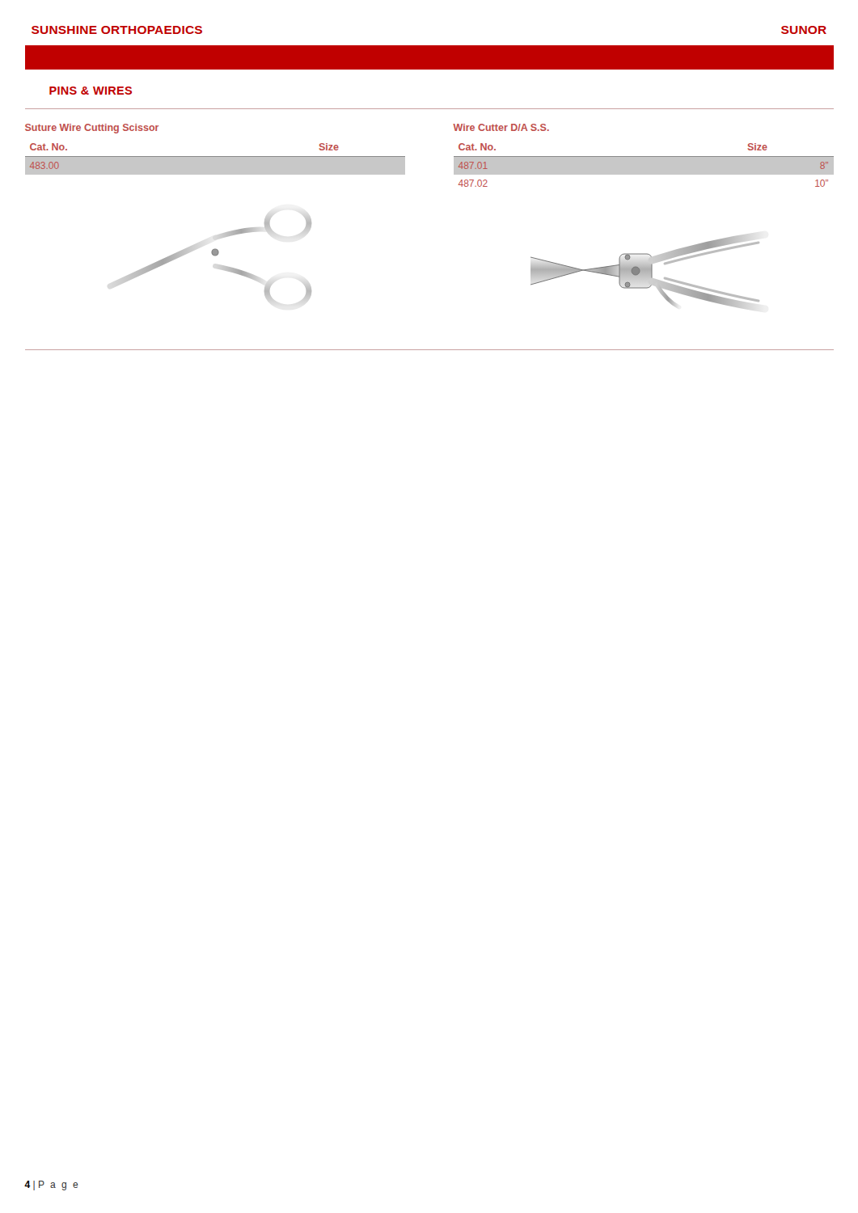SUNSHINE ORTHOPAEDICS
SUNOR
PINS & WIRES
Suture Wire Cutting Scissor
| Cat. No. | Size |
| --- | --- |
| 483.00 | |
Wire Cutter D/A S.S.
| Cat. No. | Size |
| --- | --- |
| 487.01 | 8” |
| 487.02 | 10” |
4 | P a g e